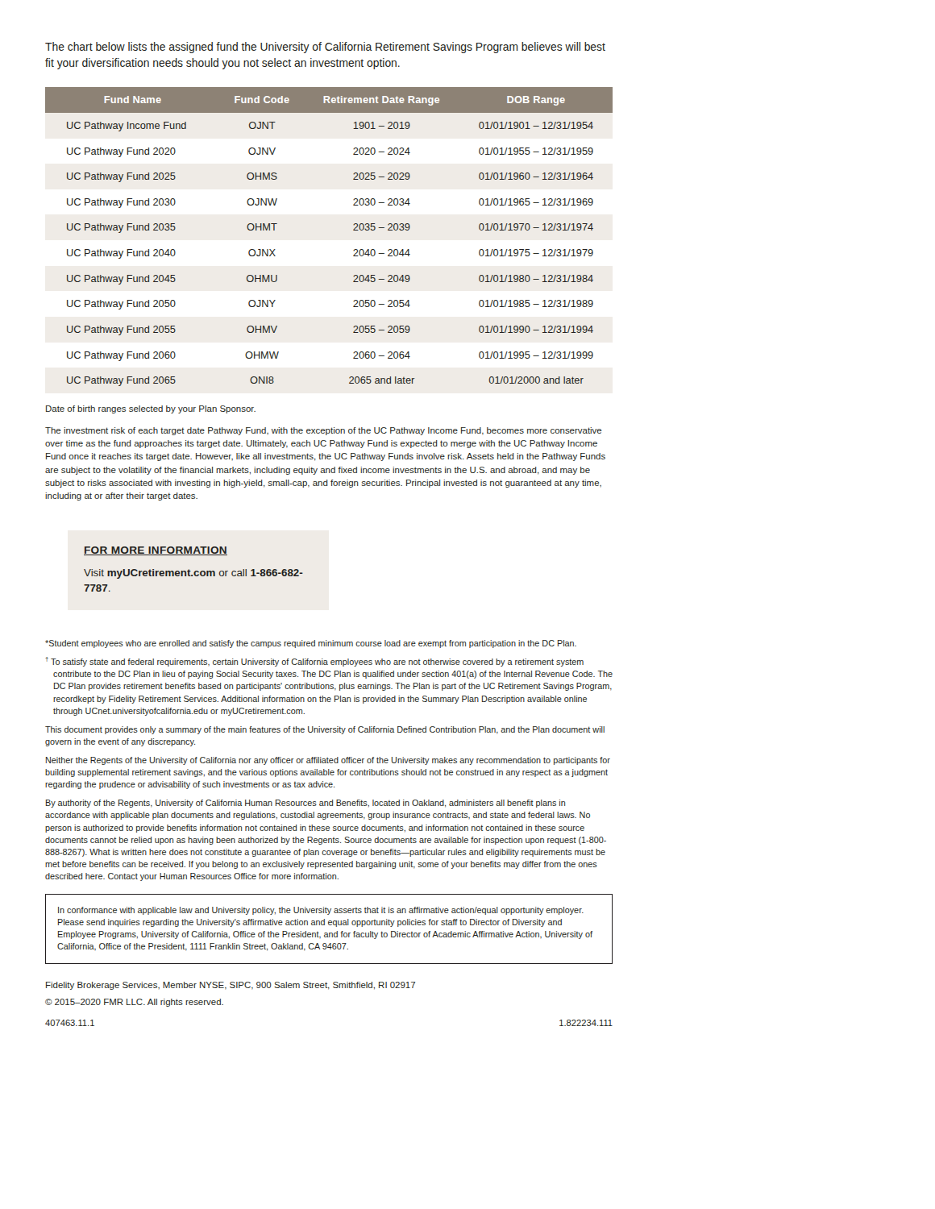The chart below lists the assigned fund the University of California Retirement Savings Program believes will best fit your diversification needs should you not select an investment option.
| Fund Name | Fund Code | Retirement Date Range | DOB Range |
| --- | --- | --- | --- |
| UC Pathway Income Fund | OJNT | 1901 – 2019 | 01/01/1901 – 12/31/1954 |
| UC Pathway Fund 2020 | OJNV | 2020 – 2024 | 01/01/1955 – 12/31/1959 |
| UC Pathway Fund 2025 | OHMS | 2025 – 2029 | 01/01/1960 – 12/31/1964 |
| UC Pathway Fund 2030 | OJNW | 2030 – 2034 | 01/01/1965 – 12/31/1969 |
| UC Pathway Fund 2035 | OHMT | 2035 – 2039 | 01/01/1970 – 12/31/1974 |
| UC Pathway Fund 2040 | OJNX | 2040 – 2044 | 01/01/1975 – 12/31/1979 |
| UC Pathway Fund 2045 | OHMU | 2045 – 2049 | 01/01/1980 – 12/31/1984 |
| UC Pathway Fund 2050 | OJNY | 2050 – 2054 | 01/01/1985 – 12/31/1989 |
| UC Pathway Fund 2055 | OHMV | 2055 – 2059 | 01/01/1990 – 12/31/1994 |
| UC Pathway Fund 2060 | OHMW | 2060 – 2064 | 01/01/1995 – 12/31/1999 |
| UC Pathway Fund 2065 | ONI8 | 2065 and later | 01/01/2000 and later |
Date of birth ranges selected by your Plan Sponsor.
The investment risk of each target date Pathway Fund, with the exception of the UC Pathway Income Fund, becomes more conservative over time as the fund approaches its target date. Ultimately, each UC Pathway Fund is expected to merge with the UC Pathway Income Fund once it reaches its target date. However, like all investments, the UC Pathway Funds involve risk. Assets held in the Pathway Funds are subject to the volatility of the financial markets, including equity and fixed income investments in the U.S. and abroad, and may be subject to risks associated with investing in high-yield, small-cap, and foreign securities. Principal invested is not guaranteed at any time, including at or after their target dates.
FOR MORE INFORMATION
Visit myUCretirement.com or call 1-866-682-7787.
*Student employees who are enrolled and satisfy the campus required minimum course load are exempt from participation in the DC Plan.
† To satisfy state and federal requirements, certain University of California employees who are not otherwise covered by a retirement system contribute to the DC Plan in lieu of paying Social Security taxes. The DC Plan is qualified under section 401(a) of the Internal Revenue Code. The DC Plan provides retirement benefits based on participants' contributions, plus earnings. The Plan is part of the UC Retirement Savings Program, recordkept by Fidelity Retirement Services. Additional information on the Plan is provided in the Summary Plan Description available online through UCnet.universityofcalifornia.edu or myUCretirement.com.
This document provides only a summary of the main features of the University of California Defined Contribution Plan, and the Plan document will govern in the event of any discrepancy.
Neither the Regents of the University of California nor any officer or affiliated officer of the University makes any recommendation to participants for building supplemental retirement savings, and the various options available for contributions should not be construed in any respect as a judgment regarding the prudence or advisability of such investments or as tax advice.
By authority of the Regents, University of California Human Resources and Benefits, located in Oakland, administers all benefit plans in accordance with applicable plan documents and regulations, custodial agreements, group insurance contracts, and state and federal laws. No person is authorized to provide benefits information not contained in these source documents, and information not contained in these source documents cannot be relied upon as having been authorized by the Regents. Source documents are available for inspection upon request (1-800-888-8267). What is written here does not constitute a guarantee of plan coverage or benefits—particular rules and eligibility requirements must be met before benefits can be received. If you belong to an exclusively represented bargaining unit, some of your benefits may differ from the ones described here. Contact your Human Resources Office for more information.
In conformance with applicable law and University policy, the University asserts that it is an affirmative action/equal opportunity employer. Please send inquiries regarding the University's affirmative action and equal opportunity policies for staff to Director of Diversity and Employee Programs, University of California, Office of the President, and for faculty to Director of Academic Affirmative Action, University of California, Office of the President, 1111 Franklin Street, Oakland, CA 94607.
Fidelity Brokerage Services, Member NYSE, SIPC, 900 Salem Street, Smithfield, RI 02917
© 2015–2020 FMR LLC. All rights reserved.
407463.11.1 1.822234.111